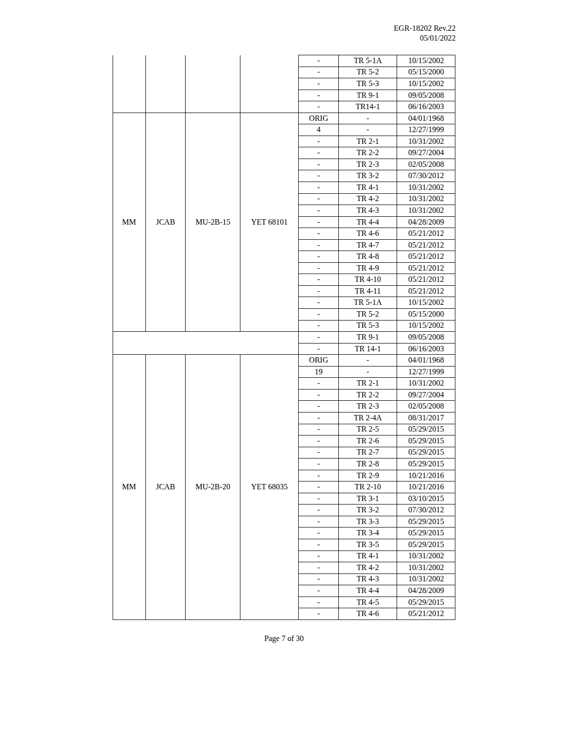EGR-18202 Rev.22
05/01/2022
| | | | | - | TR 5-1A | 10/15/2002 |
| - | TR 5-2 | 05/15/2000 |
| - | TR 5-3 | 10/15/2002 |
| - | TR 9-1 | 09/05/2008 |
| - | TR14-1 | 06/16/2003 |
| MM | JCAB | MU-2B-15 | YET 68101 | ORIG | - | 04/01/1968 |
| 4 | - | 12/27/1999 |
| - | TR 2-1 | 10/31/2002 |
| - | TR 2-2 | 09/27/2004 |
| - | TR 2-3 | 02/05/2008 |
| - | TR 3-2 | 07/30/2012 |
| - | TR 4-1 | 10/31/2002 |
| - | TR 4-2 | 10/31/2002 |
| - | TR 4-3 | 10/31/2002 |
| - | TR 4-4 | 04/28/2009 |
| - | TR 4-6 | 05/21/2012 |
| - | TR 4-7 | 05/21/2012 |
| - | TR 4-8 | 05/21/2012 |
| - | TR 4-9 | 05/21/2012 |
| - | TR 4-10 | 05/21/2012 |
| - | TR 4-11 | 05/21/2012 |
| - | TR 5-1A | 10/15/2002 |
| - | TR 5-2 | 05/15/2000 |
| - | TR 5-3 | 10/15/2002 |
| | - | TR 9-1 | 09/05/2008 |
| | - | TR 14-1 | 06/16/2003 |
| MM | JCAB | MU-2B-20 | YET 68035 | ORIG | - | 04/01/1968 |
| 19 | - | 12/27/1999 |
| - | TR 2-1 | 10/31/2002 |
| - | TR 2-2 | 09/27/2004 |
| - | TR 2-3 | 02/05/2008 |
| - | TR 2-4A | 08/31/2017 |
| - | TR 2-5 | 05/29/2015 |
| - | TR 2-6 | 05/29/2015 |
| - | TR 2-7 | 05/29/2015 |
| - | TR 2-8 | 05/29/2015 |
| - | TR 2-9 | 10/21/2016 |
| - | TR 2-10 | 10/21/2016 |
| - | TR 3-1 | 03/10/2015 |
| - | TR 3-2 | 07/30/2012 |
| - | TR 3-3 | 05/29/2015 |
| - | TR 3-4 | 05/29/2015 |
| - | TR 3-5 | 05/29/2015 |
| - | TR 4-1 | 10/31/2002 |
| - | TR 4-2 | 10/31/2002 |
| - | TR 4-3 | 10/31/2002 |
| - | TR 4-4 | 04/28/2009 |
| - | TR 4-5 | 05/29/2015 |
| - | TR 4-6 | 05/21/2012 |
Page 7 of 30